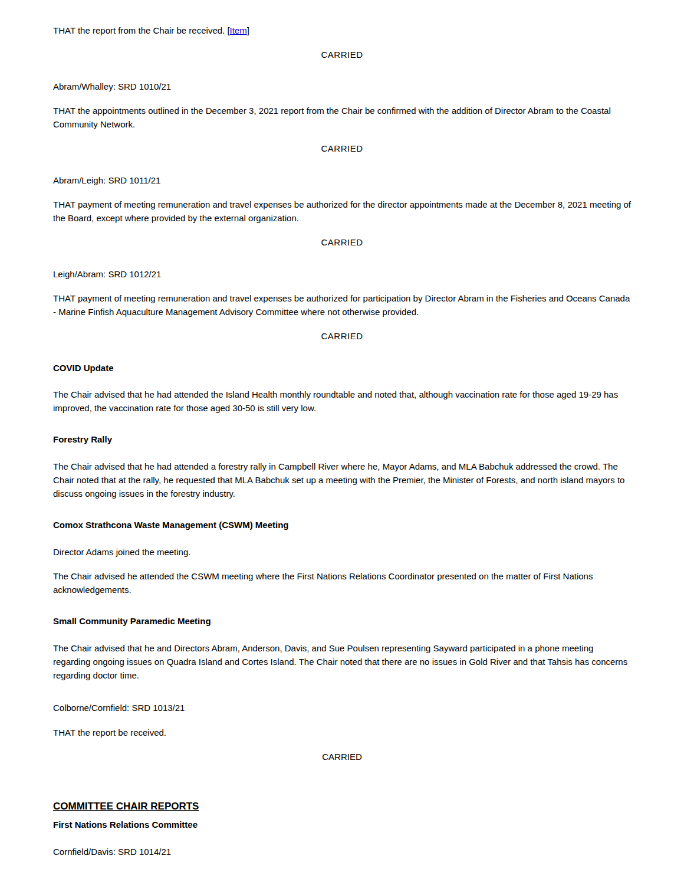THAT the report from the Chair be received. [Item]
CARRIED
Abram/Whalley: SRD 1010/21
THAT the appointments outlined in the December 3, 2021 report from the Chair be confirmed with the addition of Director Abram to the Coastal Community Network.
CARRIED
Abram/Leigh: SRD 1011/21
THAT payment of meeting remuneration and travel expenses be authorized for the director appointments made at the December 8, 2021 meeting of the Board, except where provided by the external organization.
CARRIED
Leigh/Abram: SRD 1012/21
THAT payment of meeting remuneration and travel expenses be authorized for participation by Director Abram in the Fisheries and Oceans Canada - Marine Finfish Aquaculture Management Advisory Committee where not otherwise provided.
CARRIED
COVID Update
The Chair advised that he had attended the Island Health monthly roundtable and noted that, although vaccination rate for those aged 19-29 has improved, the vaccination rate for those aged 30-50 is still very low.
Forestry Rally
The Chair advised that he had attended a forestry rally in Campbell River where he, Mayor Adams, and MLA Babchuk addressed the crowd. The Chair noted that at the rally, he requested that MLA Babchuk set up a meeting with the Premier, the Minister of Forests, and north island mayors to discuss ongoing issues in the forestry industry.
Comox Strathcona Waste Management (CSWM) Meeting
Director Adams joined the meeting.
The Chair advised he attended the CSWM meeting where the First Nations Relations Coordinator presented on the matter of First Nations acknowledgements.
Small Community Paramedic Meeting
The Chair advised that he and Directors Abram, Anderson, Davis, and Sue Poulsen representing Sayward participated in a phone meeting regarding ongoing issues on Quadra Island and Cortes Island. The Chair noted that there are no issues in Gold River and that Tahsis has concerns regarding doctor time.
Colborne/Cornfield: SRD 1013/21
THAT the report be received.
CARRIED
COMMITTEE CHAIR REPORTS
First Nations Relations Committee
Cornfield/Davis: SRD 1014/21